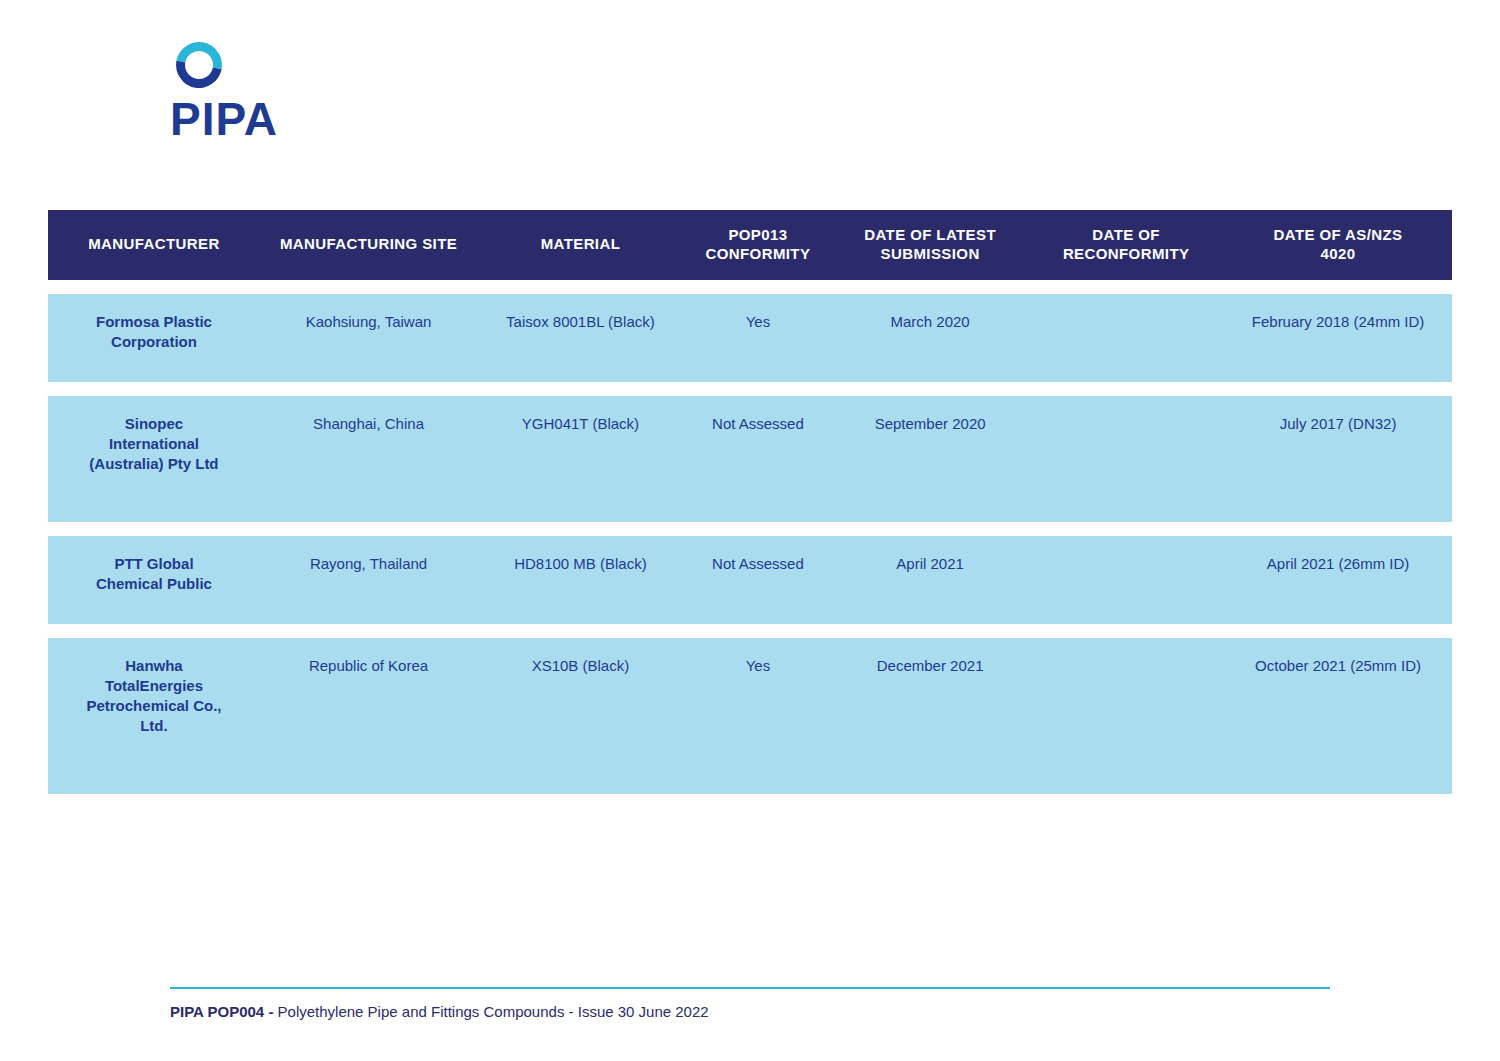PIPA
| MANUFACTURER | MANUFACTURING SITE | MATERIAL | POP013 CONFORMITY | DATE OF LATEST SUBMISSION | DATE OF RECONFORMITY | DATE OF AS/NZS 4020 |
| --- | --- | --- | --- | --- | --- | --- |
| Formosa Plastic Corporation | Kaohsiung, Taiwan | Taisox 8001BL (Black) | Yes | March 2020 | | February 2018 (24mm ID) |
| Sinopec International (Australia) Pty Ltd | Shanghai, China | YGH041T (Black) | Not Assessed | September 2020 | | July 2017 (DN32) |
| PTT Global Chemical Public | Rayong, Thailand | HD8100 MB (Black) | Not Assessed | April 2021 | | April 2021 (26mm ID) |
| Hanwha TotalEnergies Petrochemical Co., Ltd. | Republic of Korea | XS10B (Black) | Yes | December 2021 | | October 2021 (25mm ID) |
PIPA POP004 - Polyethylene Pipe and Fittings Compounds - Issue 30 June 2022